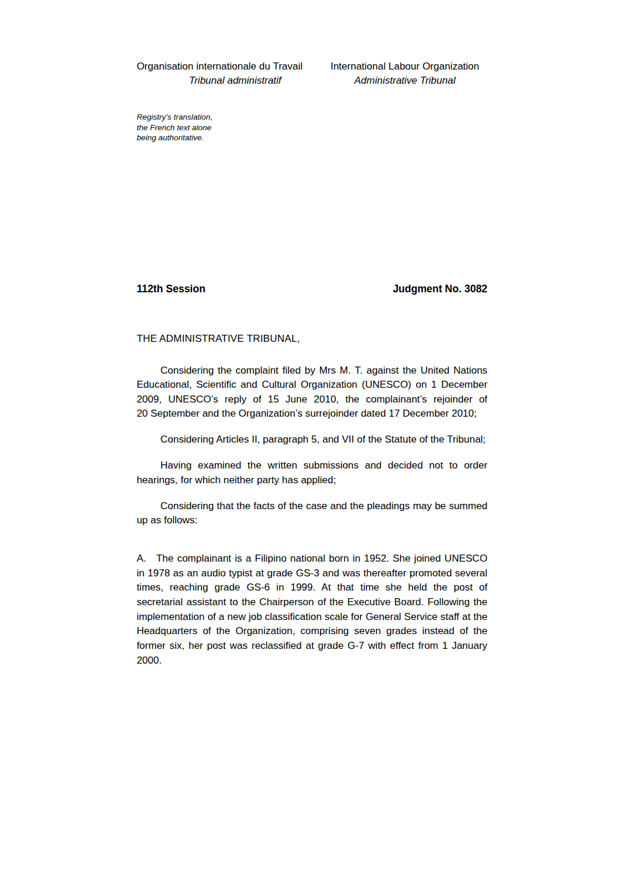Organisation internationale du Travail
Tribunal administratif
International Labour Organization
Administrative Tribunal
Registry’s translation,
the French text alone
being authoritative.
112th Session
Judgment No. 3082
THE ADMINISTRATIVE TRIBUNAL,
Considering the complaint filed by Mrs M. T. against the United Nations Educational, Scientific and Cultural Organization (UNESCO) on 1 December 2009, UNESCO’s reply of 15 June 2010, the complainant’s rejoinder of 20 September and the Organization’s surrejoinder dated 17 December 2010;
Considering Articles II, paragraph 5, and VII of the Statute of the Tribunal;
Having examined the written submissions and decided not to order hearings, for which neither party has applied;
Considering that the facts of the case and the pleadings may be summed up as follows:
A. The complainant is a Filipino national born in 1952. She joined UNESCO in 1978 as an audio typist at grade GS-3 and was thereafter promoted several times, reaching grade GS-6 in 1999. At that time she held the post of secretarial assistant to the Chairperson of the Executive Board. Following the implementation of a new job classification scale for General Service staff at the Headquarters of the Organization, comprising seven grades instead of the former six, her post was reclassified at grade G-7 with effect from 1 January 2000.